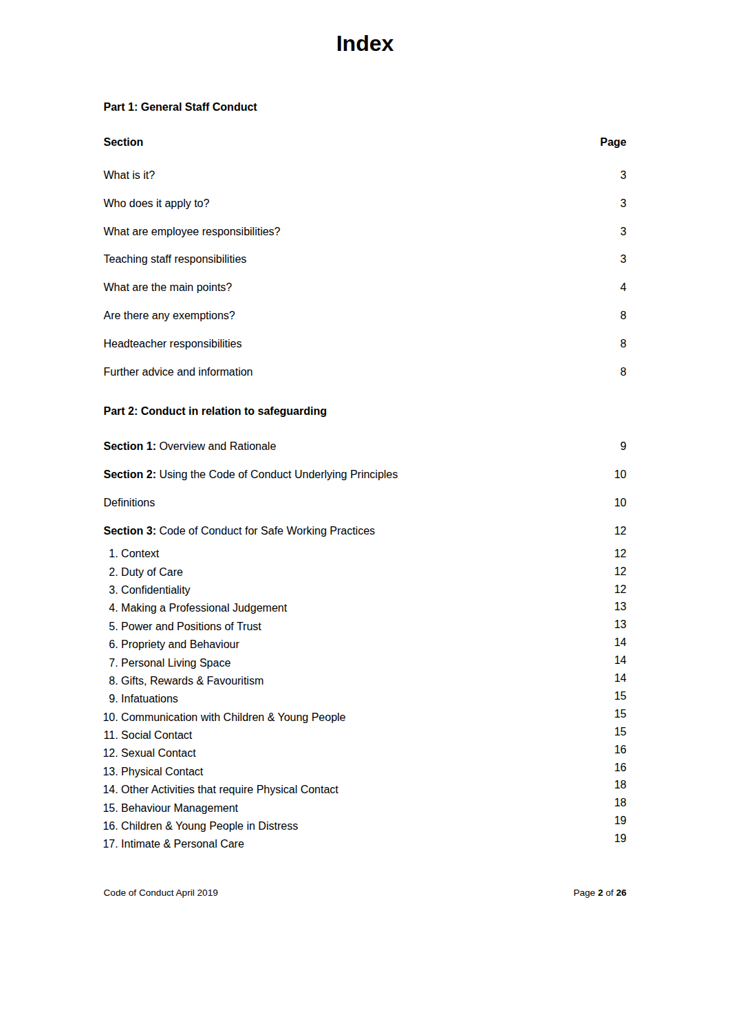Index
Part 1: General Staff Conduct
| Section | Page |
| What is it? | 3 |
| Who does it apply to? | 3 |
| What are employee responsibilities? | 3 |
| Teaching staff responsibilities | 3 |
| What are the main points? | 4 |
| Are there any exemptions? | 8 |
| Headteacher responsibilities | 8 |
| Further advice and information | 8 |
Part 2: Conduct in relation to safeguarding
| Section 1: Overview and Rationale | 9 |
| Section 2: Using the Code of Conduct Underlying Principles | 10 |
| Definitions | 10 |
| Section 3: Code of Conduct for Safe Working Practices | 12 |
Context
Duty of Care
Confidentiality
Making a Professional Judgement
Power and Positions of Trust
Propriety and Behaviour
Personal Living Space
Gifts, Rewards & Favouritism
Infatuations
Communication with Children & Young People
Social Contact
Sexual Contact
Physical Contact
Other Activities that require Physical Contact
Behaviour Management
Children & Young People in Distress
Intimate & Personal Care
12 12 12 13 13 14 14 14 15 15 15 16 16 18 18 19 19
Code of Conduct April 2019 Page 2 of 26